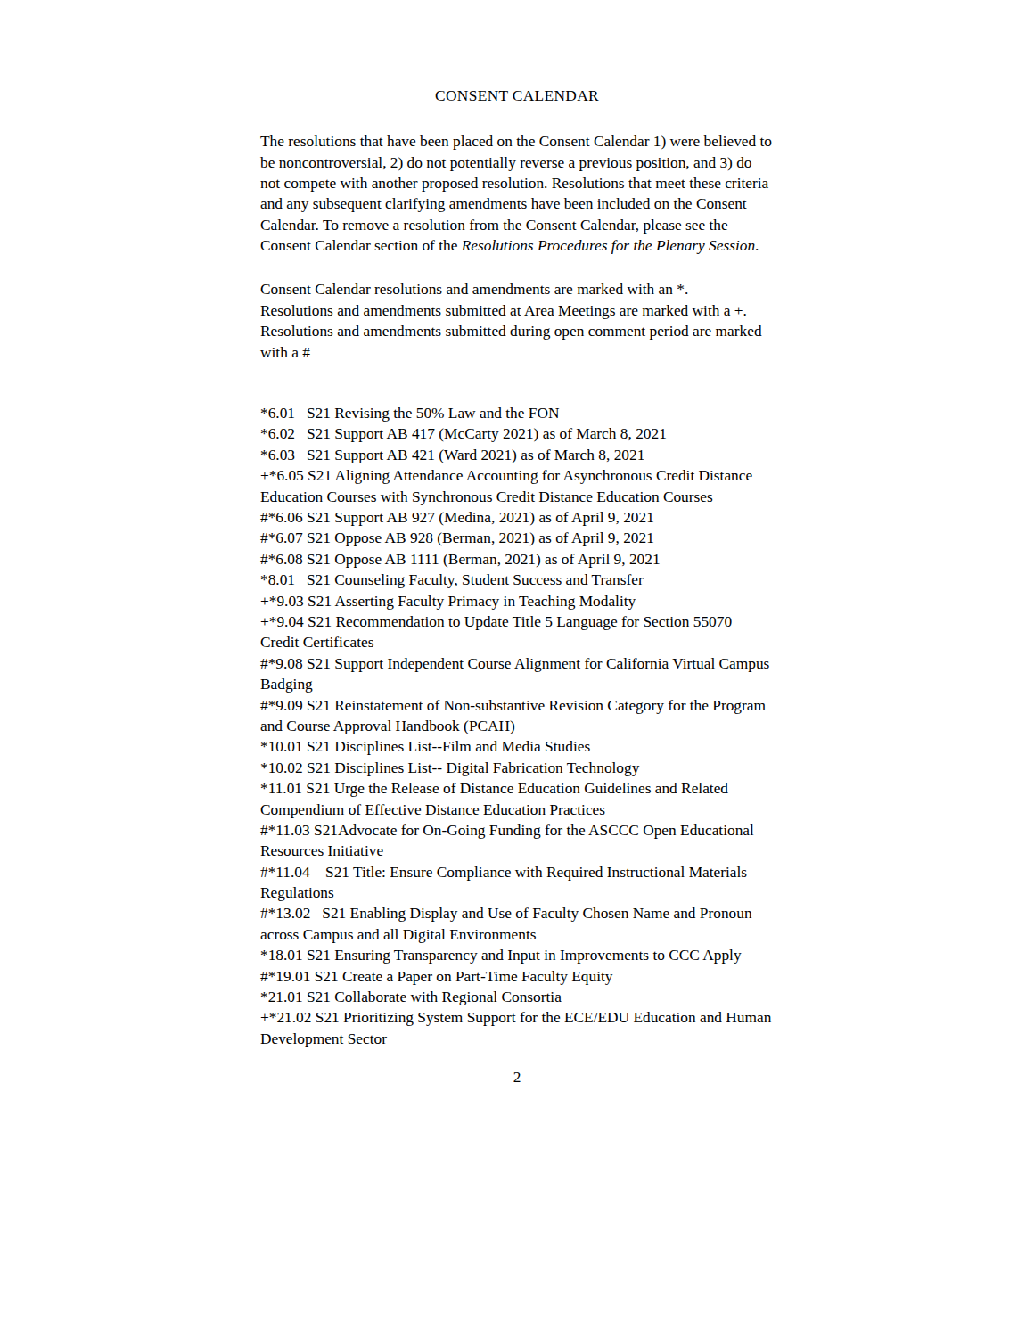CONSENT CALENDAR
The resolutions that have been placed on the Consent Calendar 1) were believed to be noncontroversial, 2) do not potentially reverse a previous position, and 3) do not compete with another proposed resolution. Resolutions that meet these criteria and any subsequent clarifying amendments have been included on the Consent Calendar. To remove a resolution from the Consent Calendar, please see the Consent Calendar section of the Resolutions Procedures for the Plenary Session.
Consent Calendar resolutions and amendments are marked with an *.
Resolutions and amendments submitted at Area Meetings are marked with a +.
Resolutions and amendments submitted during open comment period are marked with a #
*6.01 S21 Revising the 50% Law and the FON
*6.02 S21 Support AB 417 (McCarty 2021) as of March 8, 2021
*6.03 S21 Support AB 421 (Ward 2021) as of March 8, 2021
+*6.05 S21 Aligning Attendance Accounting for Asynchronous Credit Distance Education Courses with Synchronous Credit Distance Education Courses
#*6.06 S21 Support AB 927 (Medina, 2021) as of April 9, 2021
#*6.07 S21 Oppose AB 928 (Berman, 2021) as of April 9, 2021
#*6.08 S21 Oppose AB 1111 (Berman, 2021) as of April 9, 2021
*8.01 S21 Counseling Faculty, Student Success and Transfer
+*9.03 S21 Asserting Faculty Primacy in Teaching Modality
+*9.04 S21 Recommendation to Update Title 5 Language for Section 55070 Credit Certificates
#*9.08 S21 Support Independent Course Alignment for California Virtual Campus Badging
#*9.09 S21 Reinstatement of Non-substantive Revision Category for the Program and Course Approval Handbook (PCAH)
*10.01 S21 Disciplines List--Film and Media Studies
*10.02 S21 Disciplines List-- Digital Fabrication Technology
*11.01 S21 Urge the Release of Distance Education Guidelines and Related Compendium of Effective Distance Education Practices
#*11.03 S21Advocate for On-Going Funding for the ASCCC Open Educational Resources Initiative
#*11.04 S21 Title: Ensure Compliance with Required Instructional Materials Regulations
#*13.02 S21 Enabling Display and Use of Faculty Chosen Name and Pronoun across Campus and all Digital Environments
*18.01 S21 Ensuring Transparency and Input in Improvements to CCC Apply
#*19.01 S21 Create a Paper on Part-Time Faculty Equity
*21.01 S21 Collaborate with Regional Consortia
+*21.02 S21 Prioritizing System Support for the ECE/EDU Education and Human Development Sector
2